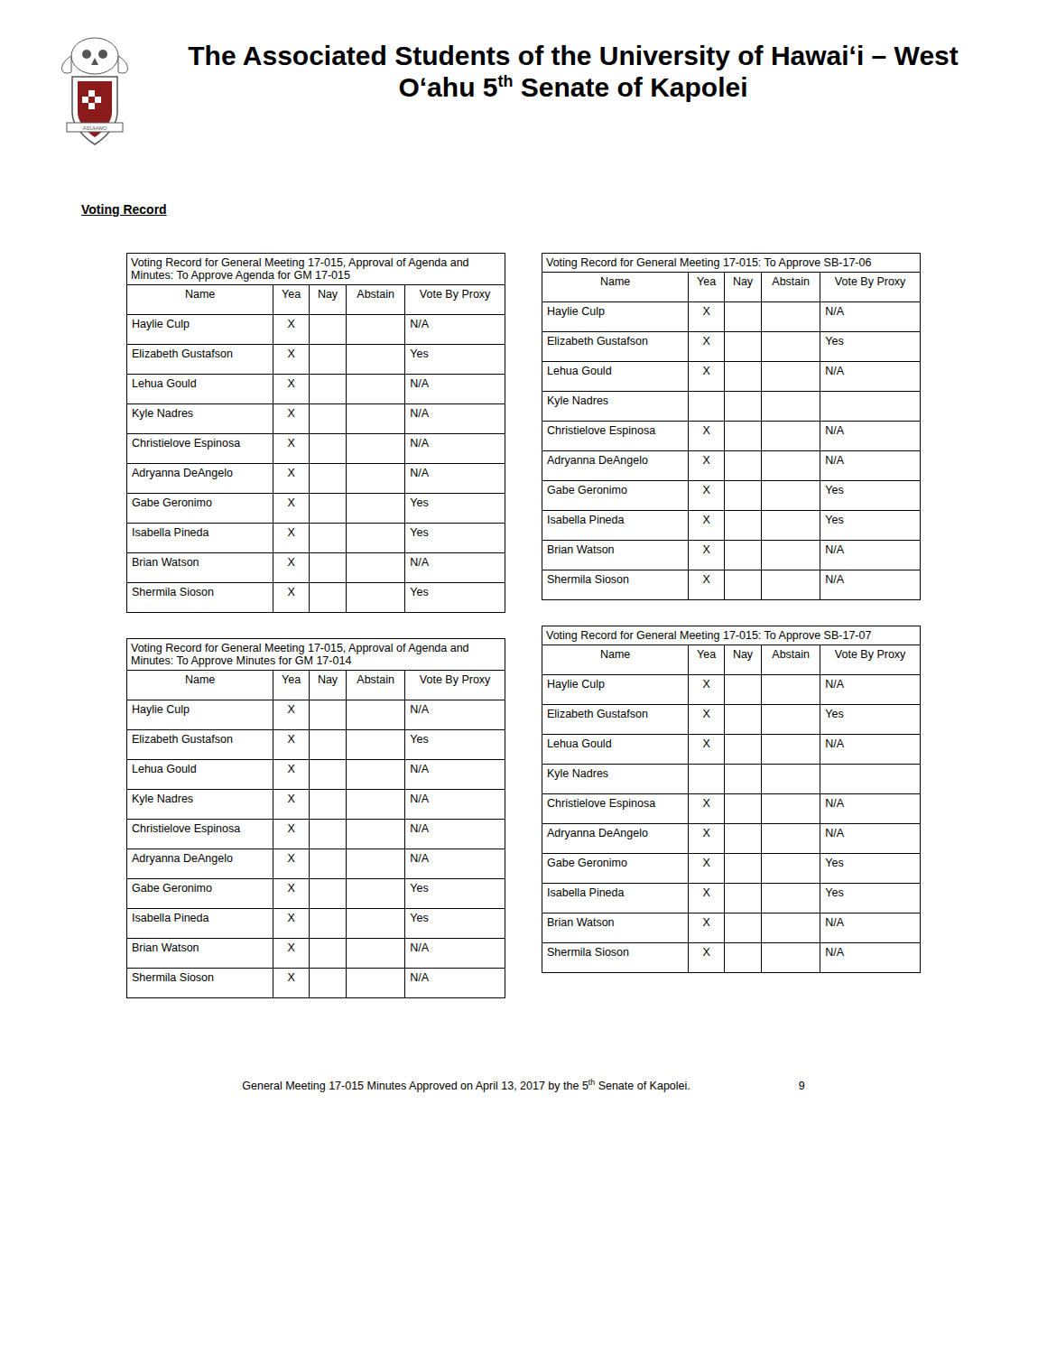ASUHWO
The Associated Students of the University of Hawaiʻi – West Oʻahu 5th Senate of Kapolei
Voting Record
Voting Record for General Meeting 17-015, Approval of Agenda and Minutes: To Approve Agenda for GM 17-015
| Name | Yea | Nay | Abstain | Vote By Proxy |
| --- | --- | --- | --- | --- |
| Haylie Culp | X | | | N/A |
| Elizabeth Gustafson | X | | | Yes |
| Lehua Gould | X | | | N/A |
| Kyle Nadres | X | | | N/A |
| Christielove Espinosa | X | | | N/A |
| Adryanna DeAngelo | X | | | N/A |
| Gabe Geronimo | X | | | Yes |
| Isabella Pineda | X | | | Yes |
| Brian Watson | X | | | N/A |
| Shermila Sioson | X | | | Yes |
Voting Record for General Meeting 17-015, Approval of Agenda and Minutes: To Approve Minutes for GM 17-014
| Name | Yea | Nay | Abstain | Vote By Proxy |
| --- | --- | --- | --- | --- |
| Haylie Culp | X | | | N/A |
| Elizabeth Gustafson | X | | | Yes |
| Lehua Gould | X | | | N/A |
| Kyle Nadres | X | | | N/A |
| Christielove Espinosa | X | | | N/A |
| Adryanna DeAngelo | X | | | N/A |
| Gabe Geronimo | X | | | Yes |
| Isabella Pineda | X | | | Yes |
| Brian Watson | X | | | N/A |
| Shermila Sioson | X | | | N/A |
Voting Record for General Meeting 17-015: To Approve SB-17-06
| Name | Yea | Nay | Abstain | Vote By Proxy |
| --- | --- | --- | --- | --- |
| Haylie Culp | X | | | N/A |
| Elizabeth Gustafson | X | | | Yes |
| Lehua Gould | X | | | N/A |
| Kyle Nadres | | | | |
| Christielove Espinosa | X | | | N/A |
| Adryanna DeAngelo | X | | | N/A |
| Gabe Geronimo | X | | | Yes |
| Isabella Pineda | X | | | Yes |
| Brian Watson | X | | | N/A |
| Shermila Sioson | X | | | N/A |
Voting Record for General Meeting 17-015: To Approve SB-17-07
| Name | Yea | Nay | Abstain | Vote By Proxy |
| --- | --- | --- | --- | --- |
| Haylie Culp | X | | | N/A |
| Elizabeth Gustafson | X | | | Yes |
| Lehua Gould | X | | | N/A |
| Kyle Nadres | | | | |
| Christielove Espinosa | X | | | N/A |
| Adryanna DeAngelo | X | | | N/A |
| Gabe Geronimo | X | | | Yes |
| Isabella Pineda | X | | | Yes |
| Brian Watson | X | | | N/A |
| Shermila Sioson | X | | | N/A |
General Meeting 17-015 Minutes Approved on April 13, 2017 by the 5th Senate of Kapolei. 9